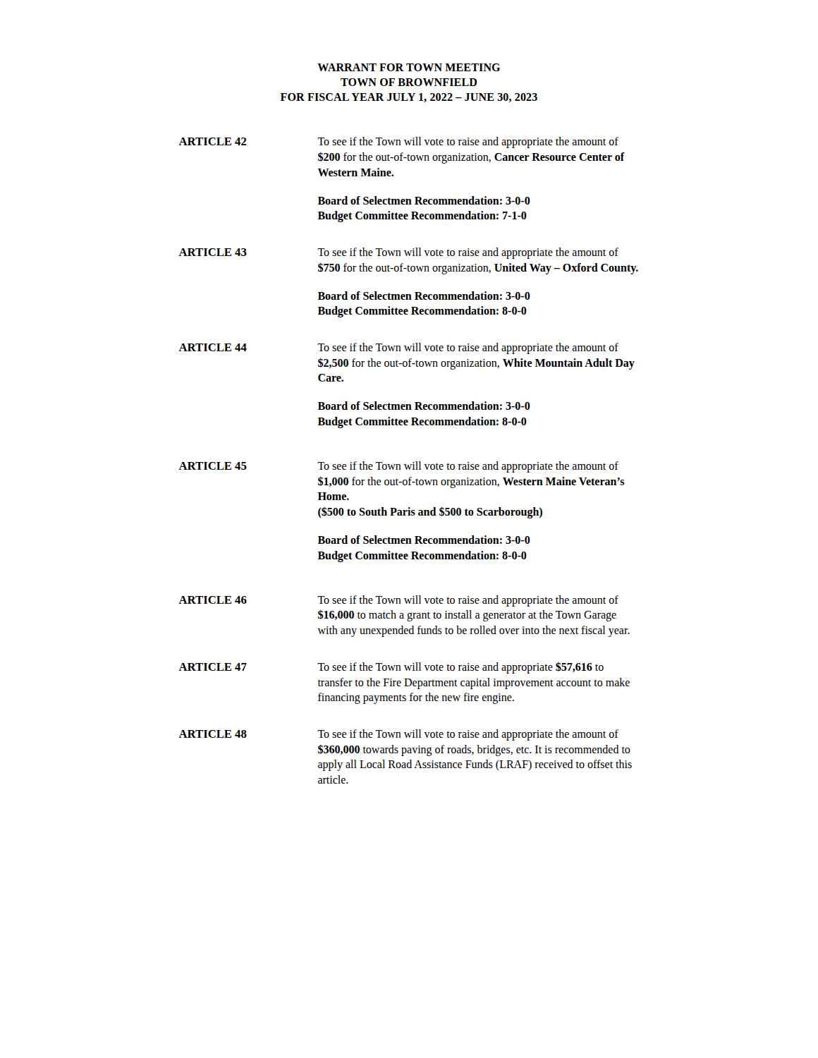WARRANT FOR TOWN MEETING
TOWN OF BROWNFIELD
FOR FISCAL YEAR JULY 1, 2022 – JUNE 30, 2023
ARTICLE 42
To see if the Town will vote to raise and appropriate the amount of $200 for the out-of-town organization, Cancer Resource Center of Western Maine.
Board of Selectmen Recommendation: 3-0-0
Budget Committee Recommendation: 7-1-0
ARTICLE 43
To see if the Town will vote to raise and appropriate the amount of $750 for the out-of-town organization, United Way – Oxford County.
Board of Selectmen Recommendation: 3-0-0
Budget Committee Recommendation: 8-0-0
ARTICLE 44
To see if the Town will vote to raise and appropriate the amount of $2,500 for the out-of-town organization, White Mountain Adult Day Care.
Board of Selectmen Recommendation: 3-0-0
Budget Committee Recommendation: 8-0-0
ARTICLE 45
To see if the Town will vote to raise and appropriate the amount of $1,000 for the out-of-town organization, Western Maine Veteran’s Home.
($500 to South Paris and $500 to Scarborough)
Board of Selectmen Recommendation: 3-0-0
Budget Committee Recommendation: 8-0-0
ARTICLE 46
To see if the Town will vote to raise and appropriate the amount of $16,000 to match a grant to install a generator at the Town Garage with any unexpended funds to be rolled over into the next fiscal year.
ARTICLE 47
To see if the Town will vote to raise and appropriate $57,616 to transfer to the Fire Department capital improvement account to make financing payments for the new fire engine.
ARTICLE 48
To see if the Town will vote to raise and appropriate the amount of $360,000 towards paving of roads, bridges, etc. It is recommended to apply all Local Road Assistance Funds (LRAF) received to offset this article.